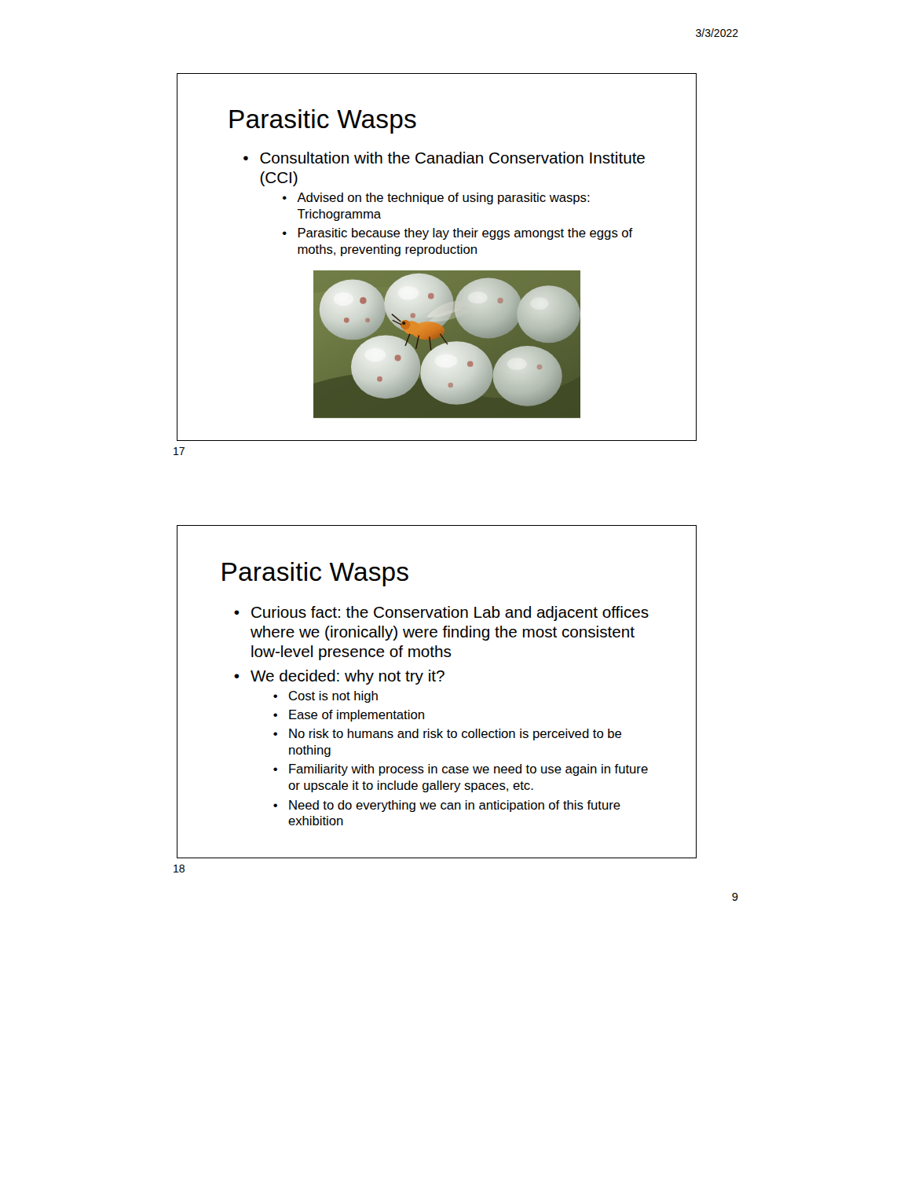3/3/2022
Parasitic Wasps
Consultation with the Canadian Conservation Institute (CCI)
Advised on the technique of using parasitic wasps: Trichogramma
Parasitic because they lay their eggs amongst the eggs of moths, preventing reproduction
17
Parasitic Wasps
Curious fact: the Conservation Lab and adjacent offices where we (ironically) were finding the most consistent low-level presence of moths
We decided: why not try it?
Cost is not high
Ease of implementation
No risk to humans and risk to collection is perceived to be nothing
Familiarity with process in case we need to use again in future or upscale it to include gallery spaces, etc.
Need to do everything we can in anticipation of this future exhibition
18
9